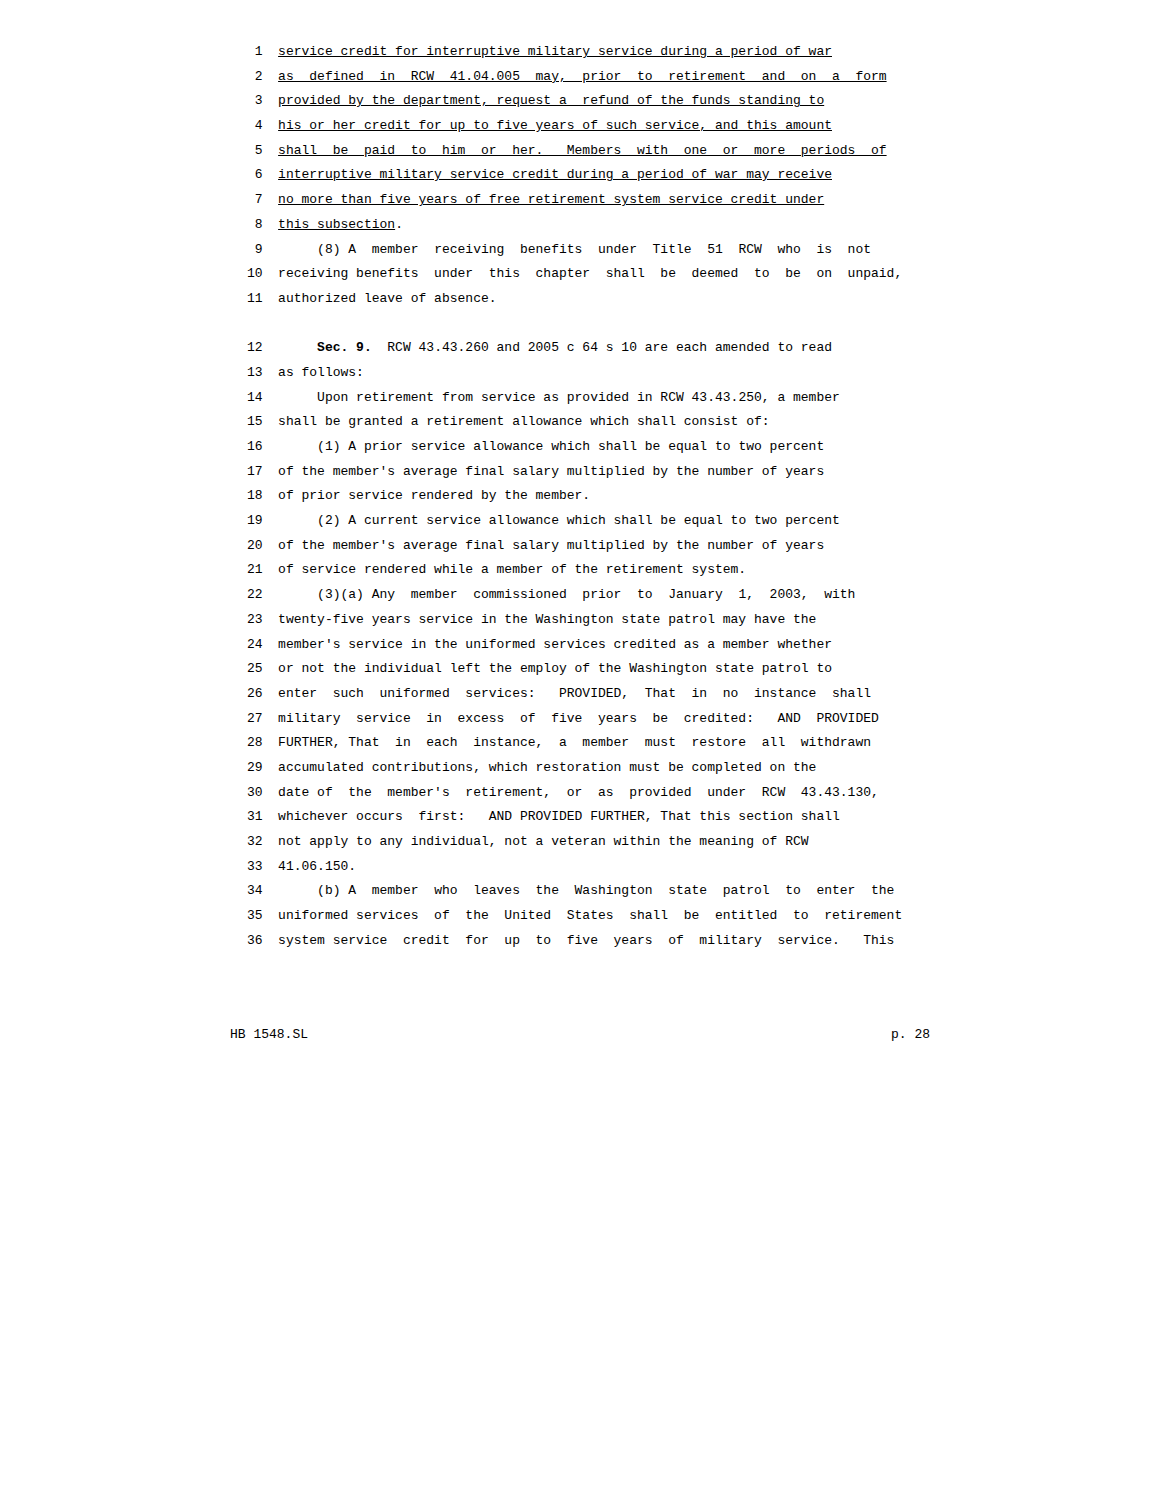1 service credit for interruptive military service during a period of war
2 as defined in RCW 41.04.005 may, prior to retirement and on a form
3 provided by the department, request a refund of the funds standing to
4 his or her credit for up to five years of such service, and this amount
5 shall be paid to him or her. Members with one or more periods of
6 interruptive military service credit during a period of war may receive
7 no more than five years of free retirement system service credit under
8 this subsection.
9 (8) A member receiving benefits under Title 51 RCW who is not
10 receiving benefits under this chapter shall be deemed to be on unpaid,
11 authorized leave of absence.
12 Sec. 9. RCW 43.43.260 and 2005 c 64 s 10 are each amended to read
13 as follows:
14 Upon retirement from service as provided in RCW 43.43.250, a member
15 shall be granted a retirement allowance which shall consist of:
16 (1) A prior service allowance which shall be equal to two percent
17 of the member's average final salary multiplied by the number of years
18 of prior service rendered by the member.
19 (2) A current service allowance which shall be equal to two percent
20 of the member's average final salary multiplied by the number of years
21 of service rendered while a member of the retirement system.
22 (3)(a) Any member commissioned prior to January 1, 2003, with
23 twenty-five years service in the Washington state patrol may have the
24 member's service in the uniformed services credited as a member whether
25 or not the individual left the employ of the Washington state patrol to
26 enter such uniformed services: PROVIDED, That in no instance shall
27 military service in excess of five years be credited: AND PROVIDED
28 FURTHER, That in each instance, a member must restore all withdrawn
29 accumulated contributions, which restoration must be completed on the
30 date of the member's retirement, or as provided under RCW 43.43.130,
31 whichever occurs first: AND PROVIDED FURTHER, That this section shall
32 not apply to any individual, not a veteran within the meaning of RCW
3341.06.150.
34 (b) A member who leaves the Washington state patrol to enter the
35 uniformed services of the United States shall be entitled to retirement
36 system service credit for up to five years of military service. This
HB 1548.SL p. 28